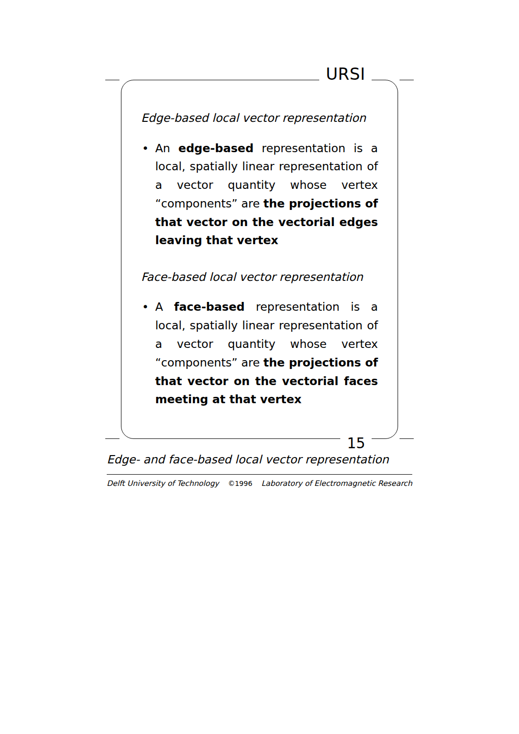URSI
Edge-based local vector representation
An edge-based representation is a local, spatially linear representation of a vector quantity whose vertex “components” are the projections of that vector on the vectorial edges leaving that vertex
Face-based local vector representation
A face-based representation is a local, spatially linear representation of a vector quantity whose vertex “components” are the projections of that vector on the vectorial faces meeting at that vertex
15
Edge- and face-based local vector representation
Delft University of Technology ©1996 Laboratory of Electromagnetic Research